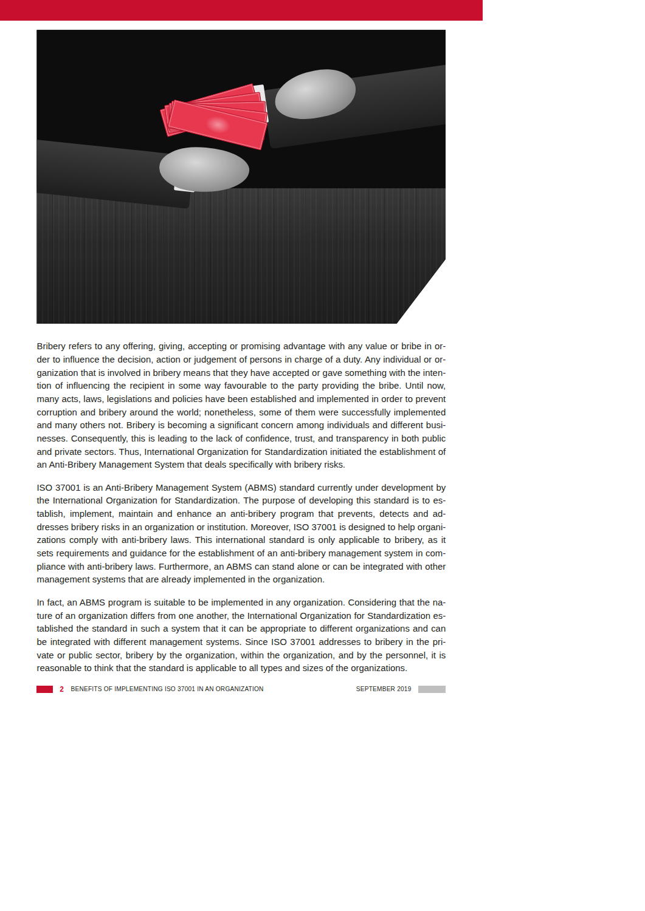Bribery refers to any offering, giving, accepting or promising advantage with any value or bribe in order to influence the decision, action or judgement of persons in charge of a duty. Any individual or organization that is involved in bribery means that they have accepted or gave something with the intention of influencing the recipient in some way favourable to the party providing the bribe. Until now, many acts, laws, legislations and policies have been established and implemented in order to prevent corruption and bribery around the world; nonetheless, some of them were successfully implemented and many others not. Bribery is becoming a significant concern among individuals and different businesses. Consequently, this is leading to the lack of confidence, trust, and transparency in both public and private sectors. Thus, International Organization for Standardization initiated the establishment of an Anti-Bribery Management System that deals specifically with bribery risks.
ISO 37001 is an Anti-Bribery Management System (ABMS) standard currently under development by the International Organization for Standardization. The purpose of developing this standard is to establish, implement, maintain and enhance an anti-bribery program that prevents, detects and addresses bribery risks in an organization or institution. Moreover, ISO 37001 is designed to help organizations comply with anti-bribery laws. This international standard is only applicable to bribery, as it sets requirements and guidance for the establishment of an anti-bribery management system in compliance with anti-bribery laws. Furthermore, an ABMS can stand alone or can be integrated with other management systems that are already implemented in the organization.
In fact, an ABMS program is suitable to be implemented in any organization. Considering that the nature of an organization differs from one another, the International Organization for Standardization established the standard in such a system that it can be appropriate to different organizations and can be integrated with different management systems. Since ISO 37001 addresses to bribery in the private or public sector, bribery by the organization, within the organization, and by the personnel, it is reasonable to think that the standard is applicable to all types and sizes of the organizations.
2
Benefits of Implementing ISO 37001 in an Organization
September 2019